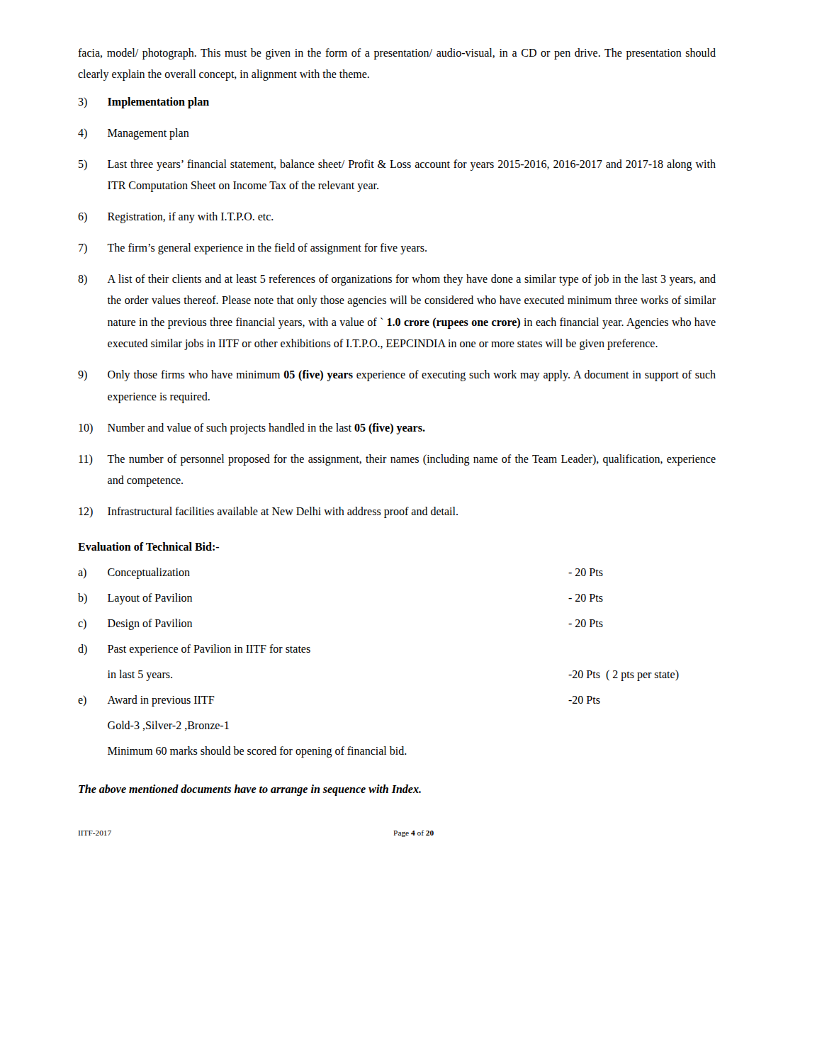facia, model/ photograph. This must be given in the form of a presentation/ audio-visual, in a CD or pen drive. The presentation should clearly explain the overall concept, in alignment with the theme.
Implementation plan
Management plan
Last three years’ financial statement, balance sheet/ Profit & Loss account for years 2015-2016, 2016-2017 and 2017-18 along with ITR Computation Sheet on Income Tax of the relevant year.
Registration, if any with I.T.P.O. etc.
The firm’s general experience in the field of assignment for five years.
A list of their clients and at least 5 references of organizations for whom they have done a similar type of job in the last 3 years, and the order values thereof. Please note that only those agencies will be considered who have executed minimum three works of similar nature in the previous three financial years, with a value of ` 1.0 crore (rupees one crore) in each financial year. Agencies who have executed similar jobs in IITF or other exhibitions of I.T.P.O., EEPCINDIA in one or more states will be given preference.
Only those firms who have minimum 05 (five) years experience of executing such work may apply. A document in support of such experience is required.
Number and value of such projects handled in the last 05 (five) years.
The number of personnel proposed for the assignment, their names (including name of the Team Leader), qualification, experience and competence.
Infrastructural facilities available at New Delhi with address proof and detail.
Evaluation of Technical Bid:-
| a) | Conceptualization | - 20 Pts |
| b) | Layout of Pavilion | - 20 Pts |
| c) | Design of Pavilion | - 20 Pts |
| d) | Past experience of Pavilion in IITF for states | |
| | in last 5 years. | -20 Pts ( 2 pts per state) |
| e) | Award in previous IITF | -20 Pts |
| | Gold-3 ,Silver-2 ,Bronze-1 |
| | Minimum 60 marks should be scored for opening of financial bid. |
The above mentioned documents have to arrange in sequence with Index.
IITF-2017 Page 4 of 20